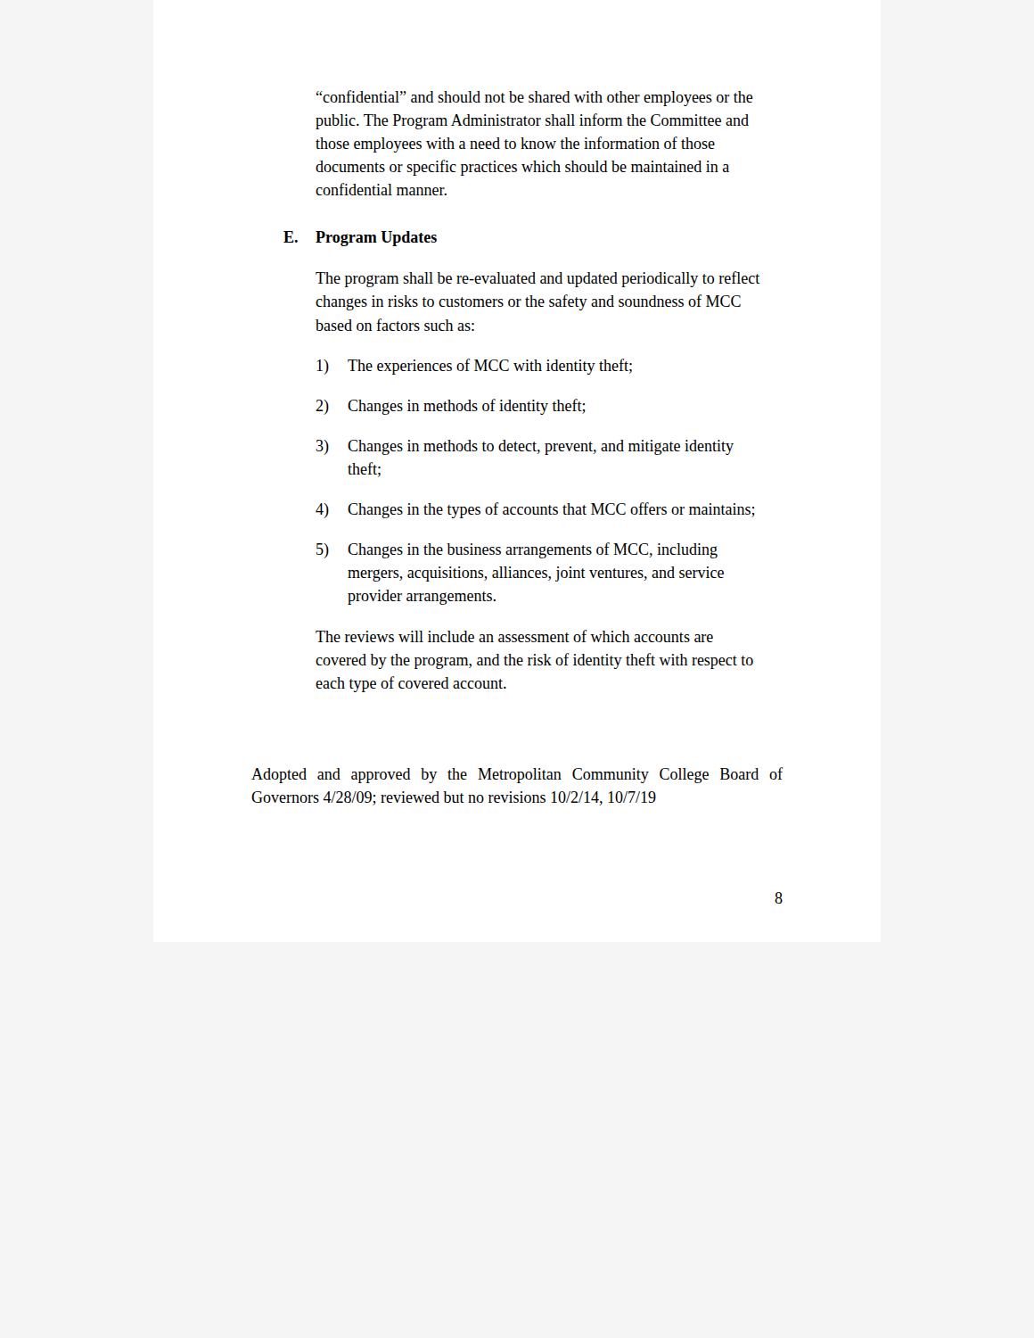“confidential” and should not be shared with other employees or the public. The Program Administrator shall inform the Committee and those employees with a need to know the information of those documents or specific practices which should be maintained in a confidential manner.
E. Program Updates
The program shall be re-evaluated and updated periodically to reflect changes in risks to customers or the safety and soundness of MCC based on factors such as:
The experiences of MCC with identity theft;
Changes in methods of identity theft;
Changes in methods to detect, prevent, and mitigate identity theft;
Changes in the types of accounts that MCC offers or maintains;
Changes in the business arrangements of MCC, including mergers, acquisitions, alliances, joint ventures, and service provider arrangements.
The reviews will include an assessment of which accounts are covered by the program, and the risk of identity theft with respect to each type of covered account.
Adopted and approved by the Metropolitan Community College Board of Governors 4/28/09; reviewed but no revisions 10/2/14, 10/7/19
8